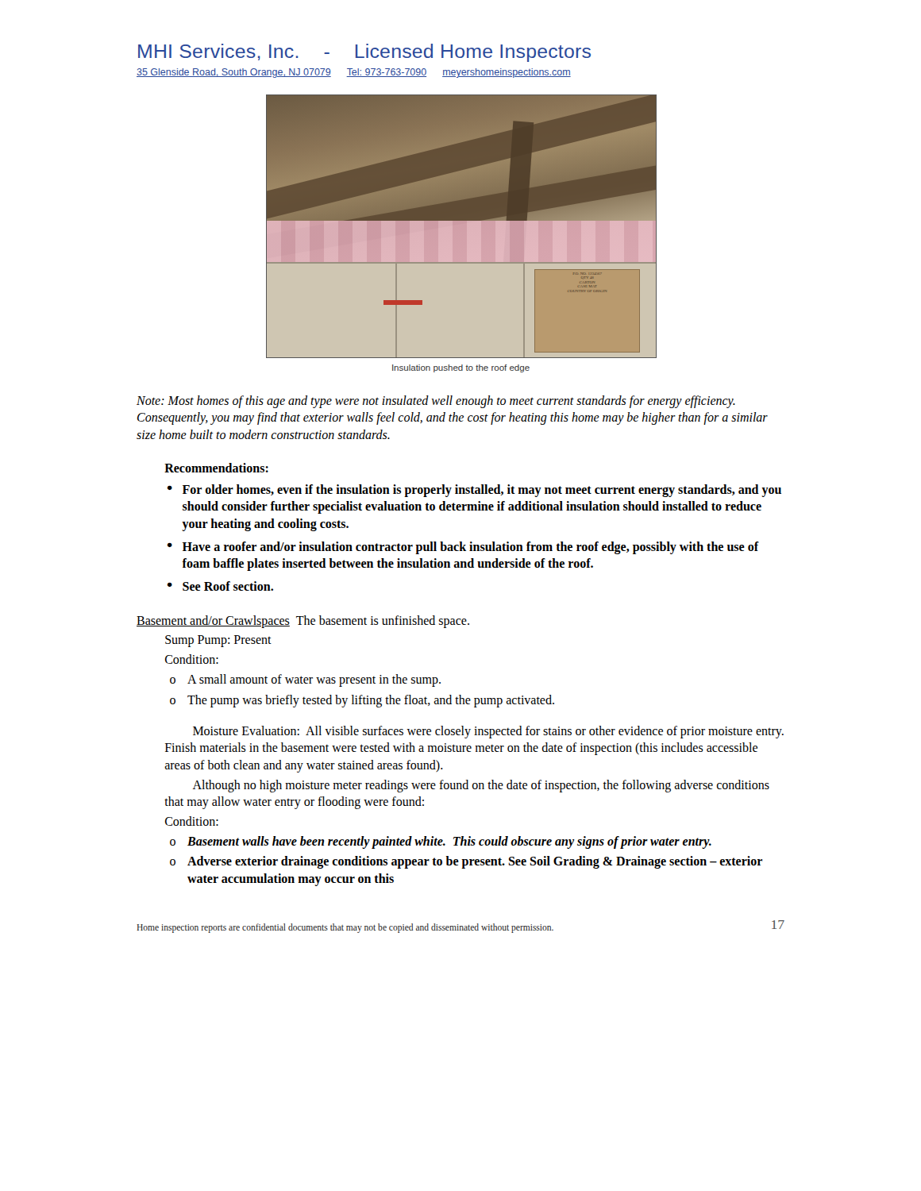MHI Services, Inc. - Licensed Home Inspectors
35 Glenside Road, South Orange, NJ 07079 Tel: 973-763-7090 meyershomeinspections.com
P.O. NO. 1234567
QTY 48
CARTON
CASE MAT
COUNTRY OF ORIGIN
Insulation pushed to the roof edge
Note: Most homes of this age and type were not insulated well enough to meet current standards for energy efficiency. Consequently, you may find that exterior walls feel cold, and the cost for heating this home may be higher than for a similar size home built to modern construction standards.
Recommendations:
For older homes, even if the insulation is properly installed, it may not meet current energy standards, and you should consider further specialist evaluation to determine if additional insulation should installed to reduce your heating and cooling costs.
Have a roofer and/or insulation contractor pull back insulation from the roof edge, possibly with the use of foam baffle plates inserted between the insulation and underside of the roof.
See Roof section.
Basement and/or Crawlspaces The basement is unfinished space.
Sump Pump: Present
Condition:
A small amount of water was present in the sump.
The pump was briefly tested by lifting the float, and the pump activated.
Moisture Evaluation: All visible surfaces were closely inspected for stains or other evidence of prior moisture entry. Finish materials in the basement were tested with a moisture meter on the date of inspection (this includes accessible areas of both clean and any water stained areas found).
Although no high moisture meter readings were found on the date of inspection, the following adverse conditions that may allow water entry or flooding were found:
Condition:
Basement walls have been recently painted white. This could obscure any signs of prior water entry.
Adverse exterior drainage conditions appear to be present. See Soil Grading & Drainage section – exterior water accumulation may occur on this
Home inspection reports are confidential documents that may not be copied and disseminated without permission.
17